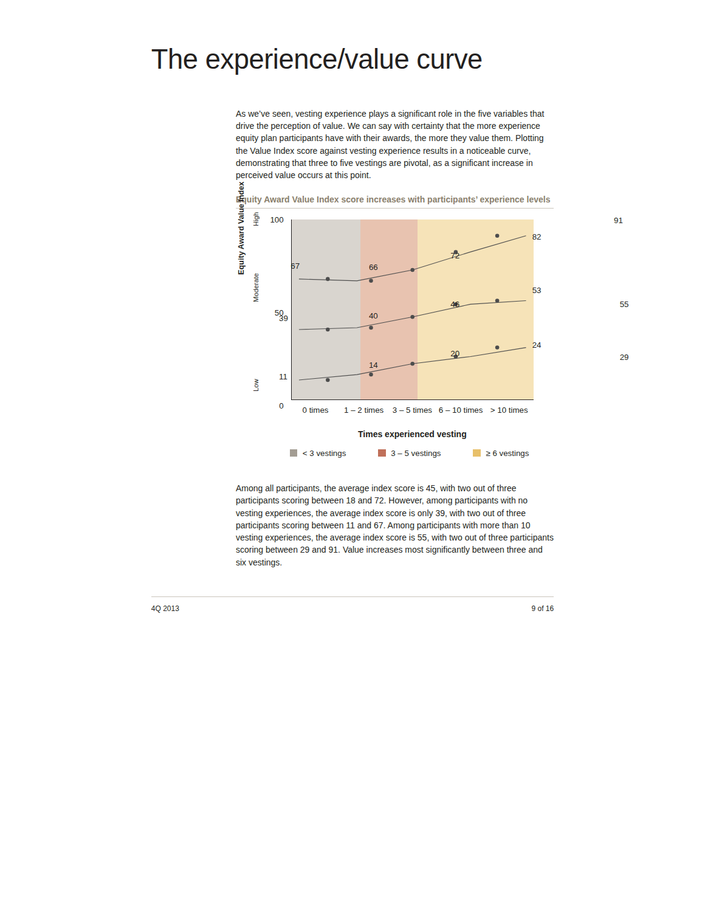The experience/value curve
As we’ve seen, vesting experience plays a significant role in the five variables that drive the perception of value. We can say with certainty that the more experience equity plan participants have with their awards, the more they value them. Plotting the Value Index score against vesting experience results in a noticeable curve, demonstrating that three to five vestings are pivotal, as a significant increase in perceived value occurs at this point.
Equity Award Value Index score increases with participants’ experience levels
Equity Award Value Index
High
Moderate
Low
100
50
0
67
66
72
82
91
39
40
46
53
55
11
14
20
24
29
0 times 1 – 2 times 3 – 5 times 6 – 10 times > 10 times
Times experienced vesting
< 3 vestings
3 – 5 vestings
≥ 6 vestings
Among all participants, the average index score is 45, with two out of three participants scoring between 18 and 72. However, among participants with no vesting experiences, the average index score is only 39, with two out of three participants scoring between 11 and 67. Among participants with more than 10 vesting experiences, the average index score is 55, with two out of three participants scoring between 29 and 91. Value increases most significantly between three and six vestings.
4Q 2013
9 of 16